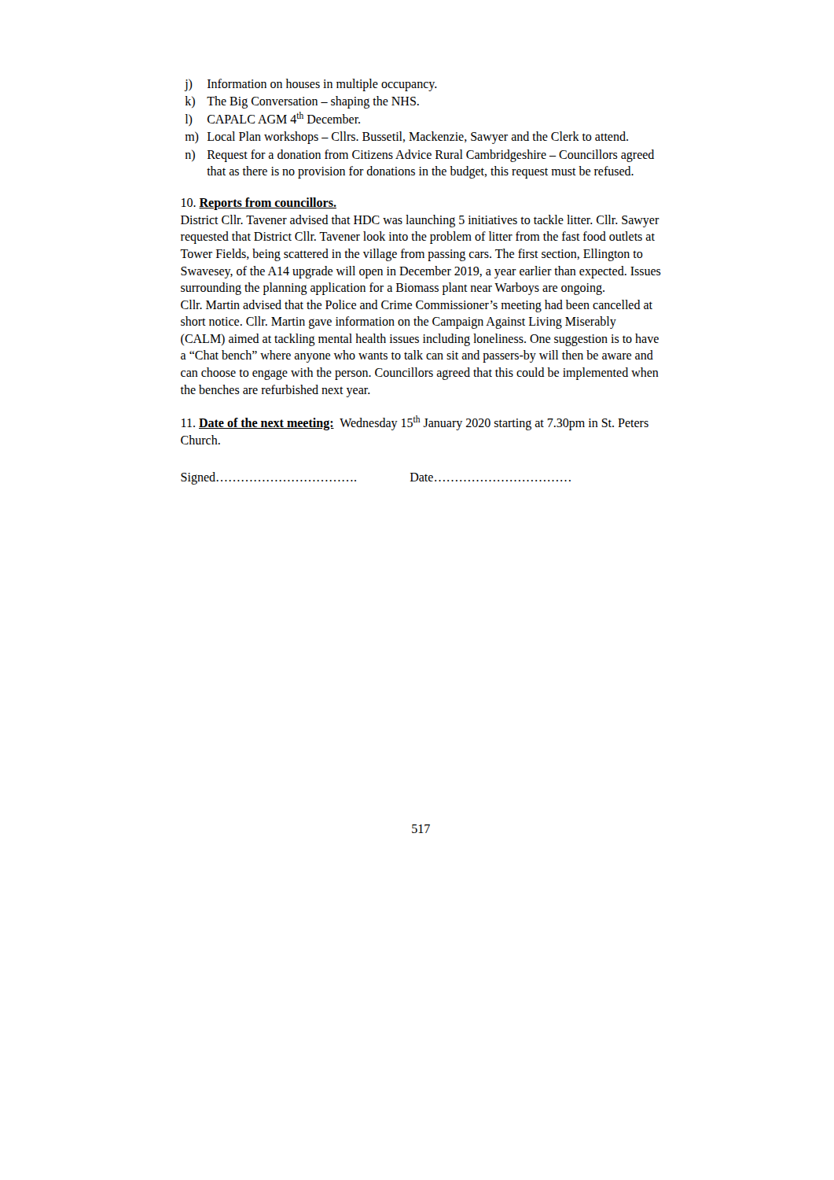j) Information on houses in multiple occupancy.
k) The Big Conversation – shaping the NHS.
l) CAPALC AGM 4th December.
m) Local Plan workshops – Cllrs. Bussetil, Mackenzie, Sawyer and the Clerk to attend.
n) Request for a donation from Citizens Advice Rural Cambridgeshire – Councillors agreed that as there is no provision for donations in the budget, this request must be refused.
10. Reports from councillors.
District Cllr. Tavener advised that HDC was launching 5 initiatives to tackle litter. Cllr. Sawyer requested that District Cllr. Tavener look into the problem of litter from the fast food outlets at Tower Fields, being scattered in the village from passing cars. The first section, Ellington to Swavesey, of the A14 upgrade will open in December 2019, a year earlier than expected. Issues surrounding the planning application for a Biomass plant near Warboys are ongoing.
Cllr. Martin advised that the Police and Crime Commissioner’s meeting had been cancelled at short notice. Cllr. Martin gave information on the Campaign Against Living Miserably (CALM) aimed at tackling mental health issues including loneliness. One suggestion is to have a “Chat bench” where anyone who wants to talk can sit and passers-by will then be aware and can choose to engage with the person. Councillors agreed that this could be implemented when the benches are refurbished next year.
11. Date of the next meeting: Wednesday 15th January 2020 starting at 7.30pm in St. Peters Church.
Signed……………………………. Date……………………………
517